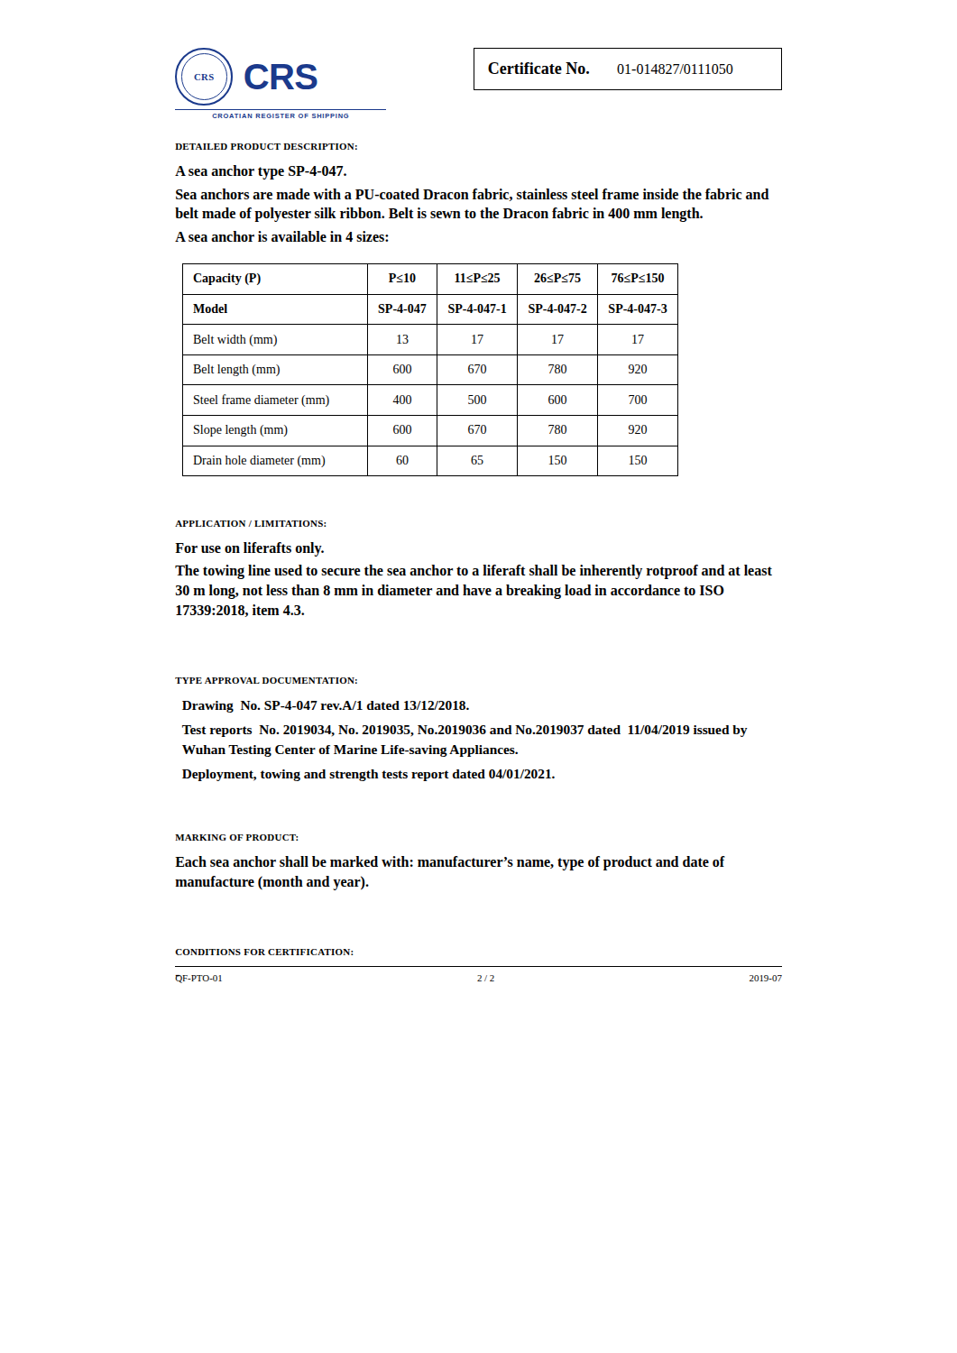CRS
CRS
CROATIAN REGISTER OF SHIPPING
Certificate No. 01-014827/0111050
DETAILED PRODUCT DESCRIPTION:
A sea anchor type SP-4-047.
Sea anchors are made with a PU-coated Dracon fabric, stainless steel frame inside the fabric and belt made of polyester silk ribbon. Belt is sewn to the Dracon fabric in 400 mm length.
A sea anchor is available in 4 sizes:
| Capacity (P) | P≤10 | 11≤P≤25 | 26≤P≤75 | 76≤P≤150 |
| --- | --- | --- | --- | --- |
| Model | SP-4-047 | SP-4-047-1 | SP-4-047-2 | SP-4-047-3 |
| Belt width (mm) | 13 | 17 | 17 | 17 |
| Belt length (mm) | 600 | 670 | 780 | 920 |
| Steel frame diameter (mm) | 400 | 500 | 600 | 700 |
| Slope length (mm) | 600 | 670 | 780 | 920 |
| Drain hole diameter (mm) | 60 | 65 | 150 | 150 |
APPLICATION / LIMITATIONS:
For use on liferafts only.
The towing line used to secure the sea anchor to a liferaft shall be inherently rotproof and at least 30 m long, not less than 8 mm in diameter and have a breaking load in accordance to ISO 17339:2018, item 4.3.
TYPE APPROVAL DOCUMENTATION:
Drawing No. SP-4-047 rev.A/1 dated 13/12/2018.
Test reports No. 2019034, No. 2019035, No.2019036 and No.2019037 dated 11/04/2019 issued by Wuhan Testing Center of Marine Life-saving Appliances.
Deployment, towing and strength tests report dated 04/01/2021.
MARKING OF PRODUCT:
Each sea anchor shall be marked with: manufacturer’s name, type of product and date of manufacture (month and year).
CONDITIONS FOR CERTIFICATION:
-
QF-PTO-01
2 / 2
2019-07